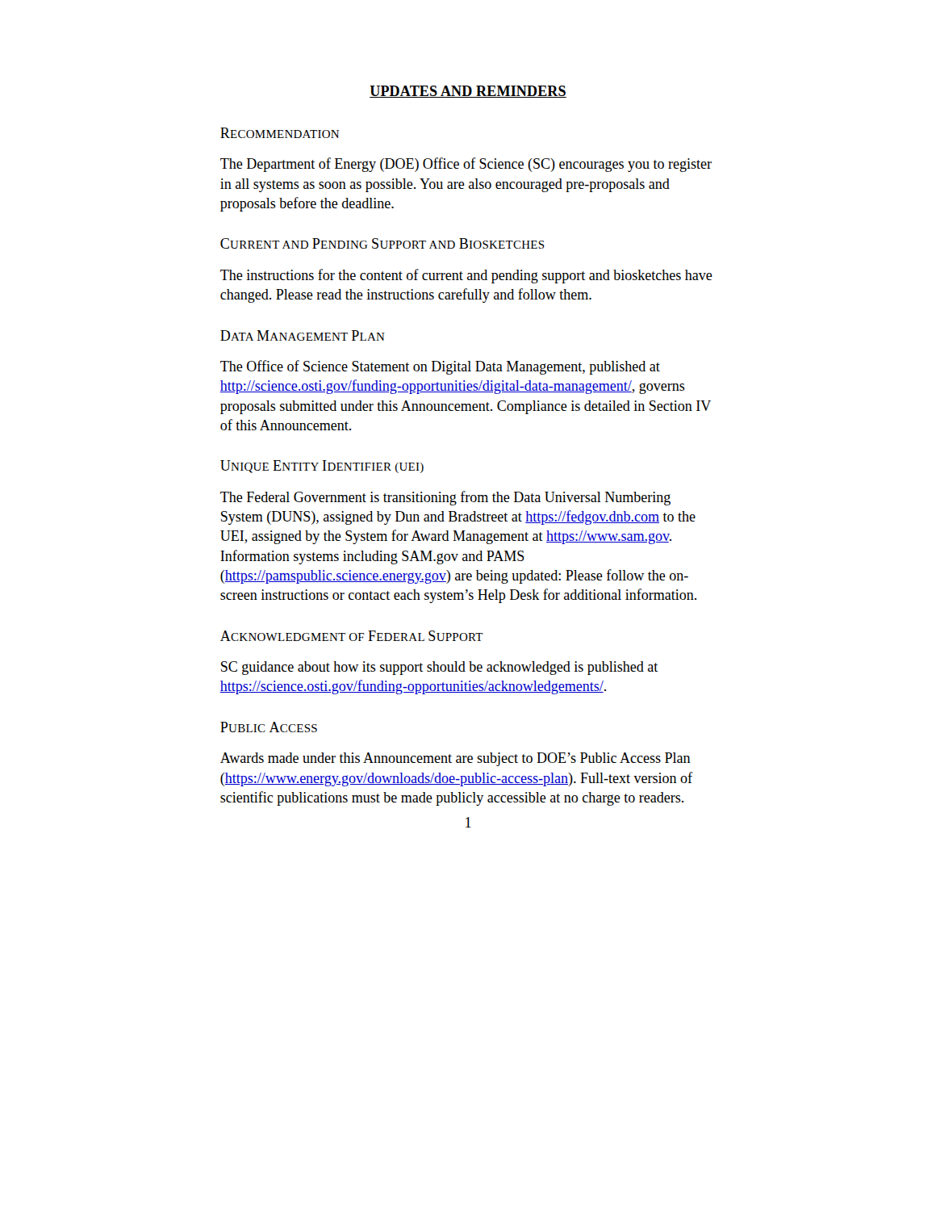UPDATES AND REMINDERS
RECOMMENDATION
The Department of Energy (DOE) Office of Science (SC) encourages you to register in all systems as soon as possible. You are also encouraged pre-proposals and proposals before the deadline.
CURRENT AND PENDING SUPPORT AND BIOSKETCHES
The instructions for the content of current and pending support and biosketches have changed. Please read the instructions carefully and follow them.
DATA MANAGEMENT PLAN
The Office of Science Statement on Digital Data Management, published at http://science.osti.gov/funding-opportunities/digital-data-management/, governs proposals submitted under this Announcement. Compliance is detailed in Section IV of this Announcement.
UNIQUE ENTITY IDENTIFIER (UEI)
The Federal Government is transitioning from the Data Universal Numbering System (DUNS), assigned by Dun and Bradstreet at https://fedgov.dnb.com to the UEI, assigned by the System for Award Management at https://www.sam.gov. Information systems including SAM.gov and PAMS (https://pamspublic.science.energy.gov) are being updated: Please follow the on-screen instructions or contact each system’s Help Desk for additional information.
ACKNOWLEDGMENT OF FEDERAL SUPPORT
SC guidance about how its support should be acknowledged is published at https://science.osti.gov/funding-opportunities/acknowledgements/.
PUBLIC ACCESS
Awards made under this Announcement are subject to DOE’s Public Access Plan (https://www.energy.gov/downloads/doe-public-access-plan). Full-text version of scientific publications must be made publicly accessible at no charge to readers.
1